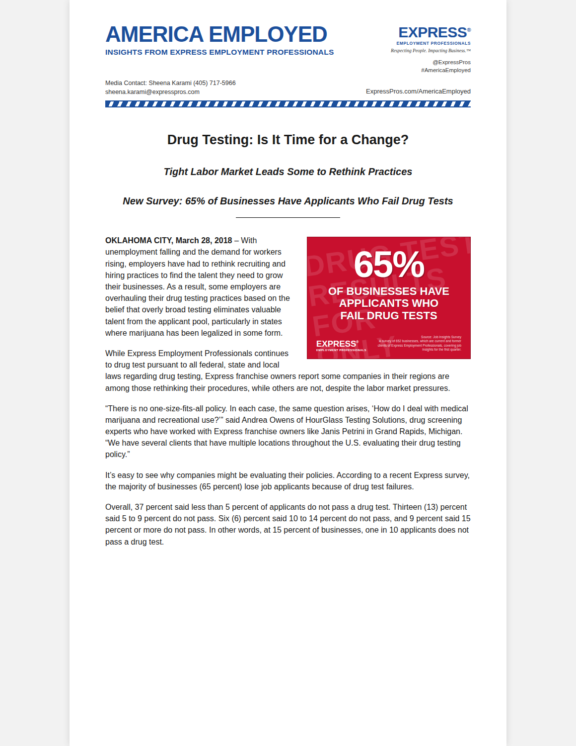AMERICA EMPLOYED
INSIGHTS FROM EXPRESS EMPLOYMENT PROFESSIONALS
EXPRESS®
EMPLOYMENT PROFESSIONALS
Respecting People. Impacting Business.™
@ExpressPros
#AmericaEmployed
Media Contact: Sheena Karami (405) 717-5966
sheena.karami@expresspros.com
ExpressPros.com/AmericaEmployed
Drug Testing: Is It Time for a Change?
Tight Labor Market Leads Some to Rethink Practices
New Survey: 65% of Businesses Have Applicants Who Fail Drug Tests
DRUG TEST RESULTS FOR ONLY
65%
OF BUSINESSES HAVE
APPLICANTS WHO
FAIL DRUG TESTS
EXPRESS®
EMPLOYMENT PROFESSIONALS
Source: Job Insights Survey
A survey of 652 businesses, which are current and former clients of Express Employment Professionals, covering job insights for the first quarter.
OKLAHOMA CITY, March 28, 2018 – With unemployment falling and the demand for workers rising, employers have had to rethink recruiting and hiring practices to find the talent they need to grow their businesses. As a result, some employers are overhauling their drug testing practices based on the belief that overly broad testing eliminates valuable talent from the applicant pool, particularly in states where marijuana has been legalized in some form.
While Express Employment Professionals continues to drug test pursuant to all federal, state and local laws regarding drug testing, Express franchise owners report some companies in their regions are among those rethinking their procedures, while others are not, despite the labor market pressures.
“There is no one-size-fits-all policy. In each case, the same question arises, ‘How do I deal with medical marijuana and recreational use?’” said Andrea Owens of HourGlass Testing Solutions, drug screening experts who have worked with Express franchise owners like Janis Petrini in Grand Rapids, Michigan. “We have several clients that have multiple locations throughout the U.S. evaluating their drug testing policy.”
It’s easy to see why companies might be evaluating their policies. According to a recent Express survey, the majority of businesses (65 percent) lose job applicants because of drug test failures.
Overall, 37 percent said less than 5 percent of applicants do not pass a drug test. Thirteen (13) percent said 5 to 9 percent do not pass. Six (6) percent said 10 to 14 percent do not pass, and 9 percent said 15 percent or more do not pass. In other words, at 15 percent of businesses, one in 10 applicants does not pass a drug test.